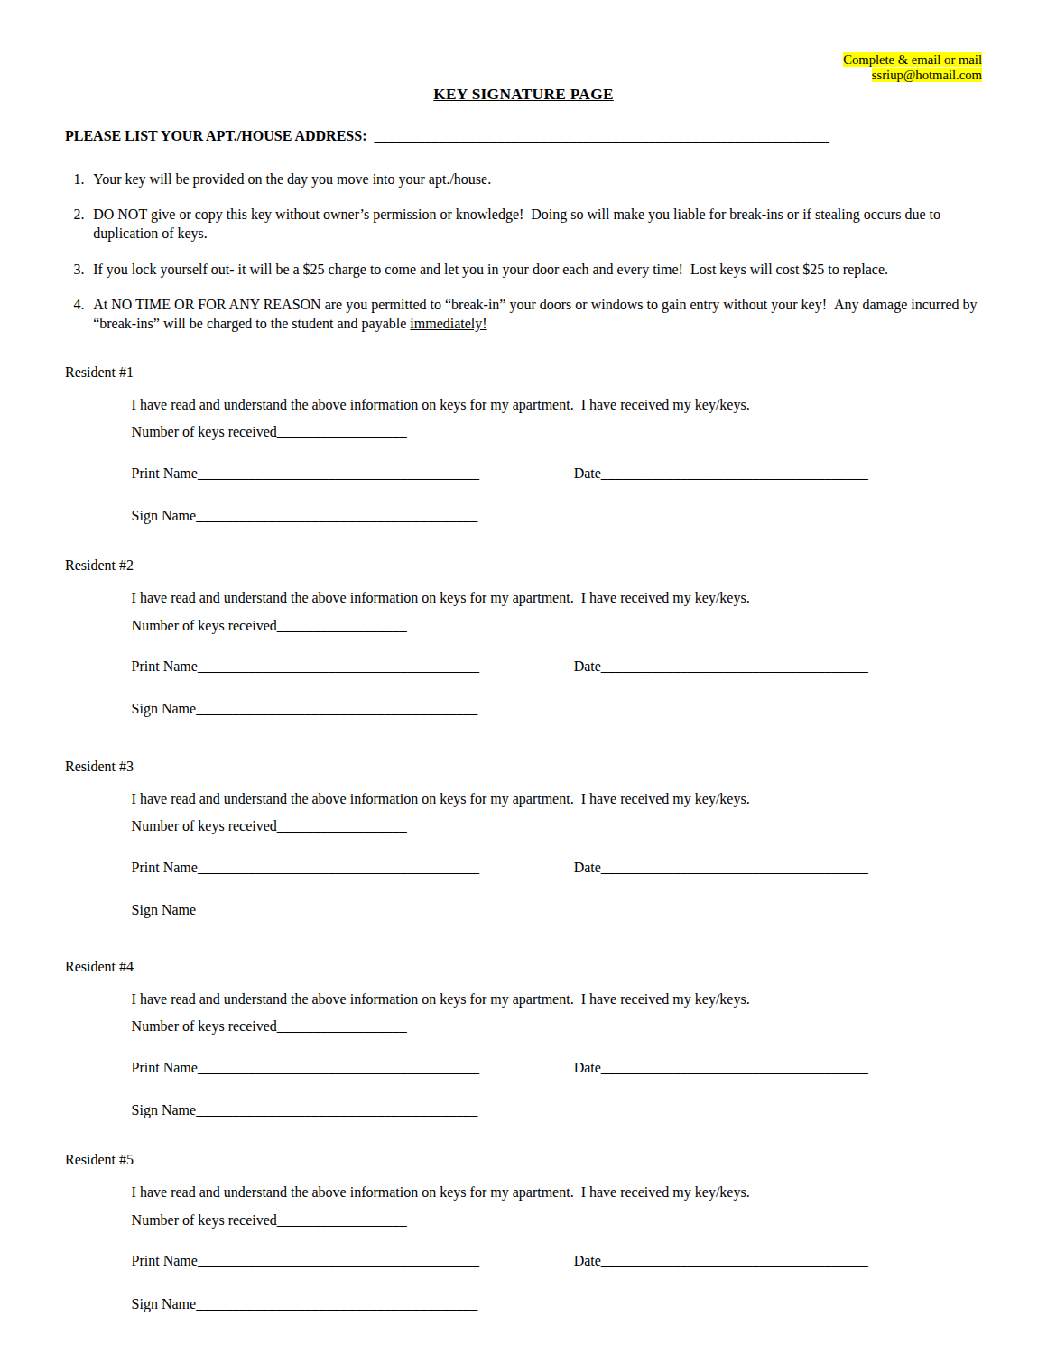Complete & email or mail
ssriup@hotmail.com
KEY SIGNATURE PAGE
PLEASE LIST YOUR APT./HOUSE ADDRESS: _______________________________________________________________
Your key will be provided on the day you move into your apt./house.
DO NOT give or copy this key without owner’s permission or knowledge! Doing so will make you liable for break-ins or if stealing occurs due to duplication of keys.
If you lock yourself out- it will be a $25 charge to come and let you in your door each and every time! Lost keys will cost $25 to replace.
At NO TIME OR FOR ANY REASON are you permitted to “break-in” your doors or windows to gain entry without your key! Any damage incurred by “break-ins” will be charged to the student and payable immediately!
Resident #1
I have read and understand the above information on keys for my apartment. I have received my key/keys.
Number of keys received__________________
Print Name_______________________________________
Date_____________________________________
Sign Name_______________________________________
Resident #2
I have read and understand the above information on keys for my apartment. I have received my key/keys.
Number of keys received__________________
Print Name_______________________________________
Date_____________________________________
Sign Name_______________________________________
Resident #3
I have read and understand the above information on keys for my apartment. I have received my key/keys.
Number of keys received__________________
Print Name_______________________________________
Date_____________________________________
Sign Name_______________________________________
Resident #4
I have read and understand the above information on keys for my apartment. I have received my key/keys.
Number of keys received__________________
Print Name_______________________________________
Date_____________________________________
Sign Name_______________________________________
Resident #5
I have read and understand the above information on keys for my apartment. I have received my key/keys.
Number of keys received__________________
Print Name_______________________________________
Date_____________________________________
Sign Name_______________________________________